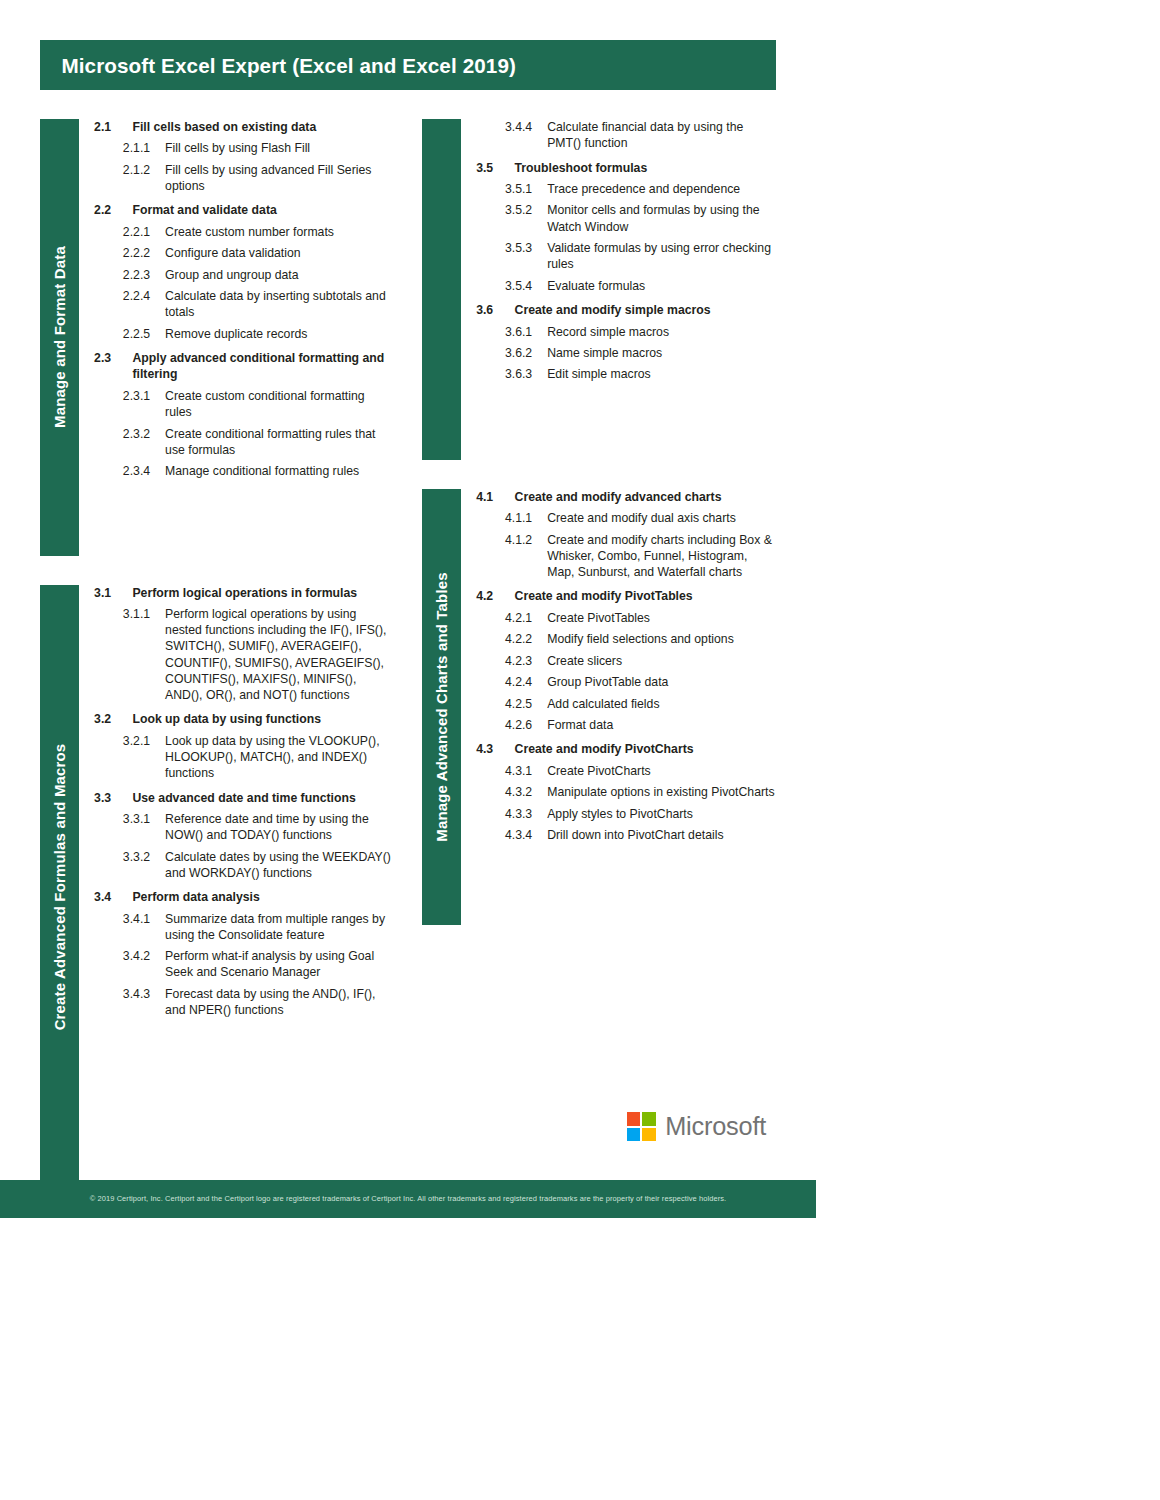Microsoft Excel Expert (Excel and Excel 2019)
Manage and Format Data
2.1
Fill cells based on existing data
2.1.1
Fill cells by using Flash Fill
2.1.2
Fill cells by using advanced Fill Series options
2.2
Format and validate data
2.2.1
Create custom number formats
2.2.2
Configure data validation
2.2.3
Group and ungroup data
2.2.4
Calculate data by inserting subtotals and totals
2.2.5
Remove duplicate records
2.3
Apply advanced conditional formatting and filtering
2.3.1
Create custom conditional formatting rules
2.3.2
Create conditional formatting rules that use formulas
2.3.4
Manage conditional formatting rules
Create Advanced Formulas and Macros
3.1
Perform logical operations in formulas
3.1.1
Perform logical operations by using nested functions including the IF(), IFS(), SWITCH(), SUMIF(), AVERAGEIF(), COUNTIF(), SUMIFS(), AVERAGEIFS(), COUNTIFS(), MAXIFS(), MINIFS(), AND(), OR(), and NOT() functions
3.2
Look up data by using functions
3.2.1
Look up data by using the VLOOKUP(), HLOOKUP(), MATCH(), and INDEX() functions
3.3
Use advanced date and time functions
3.3.1
Reference date and time by using the NOW() and TODAY() functions
3.3.2
Calculate dates by using the WEEKDAY() and WORKDAY() functions
3.4
Perform data analysis
3.4.1
Summarize data from multiple ranges by using the Consolidate feature
3.4.2
Perform what-if analysis by using Goal Seek and Scenario Manager
3.4.3
Forecast data by using the AND(), IF(), and NPER() functions
3.4.4
Calculate financial data by using the PMT() function
3.5
Troubleshoot formulas
3.5.1
Trace precedence and dependence
3.5.2
Monitor cells and formulas by using the Watch Window
3.5.3
Validate formulas by using error checking rules
3.5.4
Evaluate formulas
3.6
Create and modify simple macros
3.6.1
Record simple macros
3.6.2
Name simple macros
3.6.3
Edit simple macros
Manage Advanced Charts and Tables
4.1
Create and modify advanced charts
4.1.1
Create and modify dual axis charts
4.1.2
Create and modify charts including Box & Whisker, Combo, Funnel, Histogram, Map, Sunburst, and Waterfall charts
4.2
Create and modify PivotTables
4.2.1
Create PivotTables
4.2.2
Modify field selections and options
4.2.3
Create slicers
4.2.4
Group PivotTable data
4.2.5
Add calculated fields
4.2.6
Format data
4.3
Create and modify PivotCharts
4.3.1
Create PivotCharts
4.3.2
Manipulate options in existing PivotCharts
4.3.3
Apply styles to PivotCharts
4.3.4
Drill down into PivotChart details
Microsoft
© 2019 Certiport, Inc. Certiport and the Certiport logo are registered trademarks of Certiport Inc. All other trademarks and registered trademarks are the property of their respective holders.